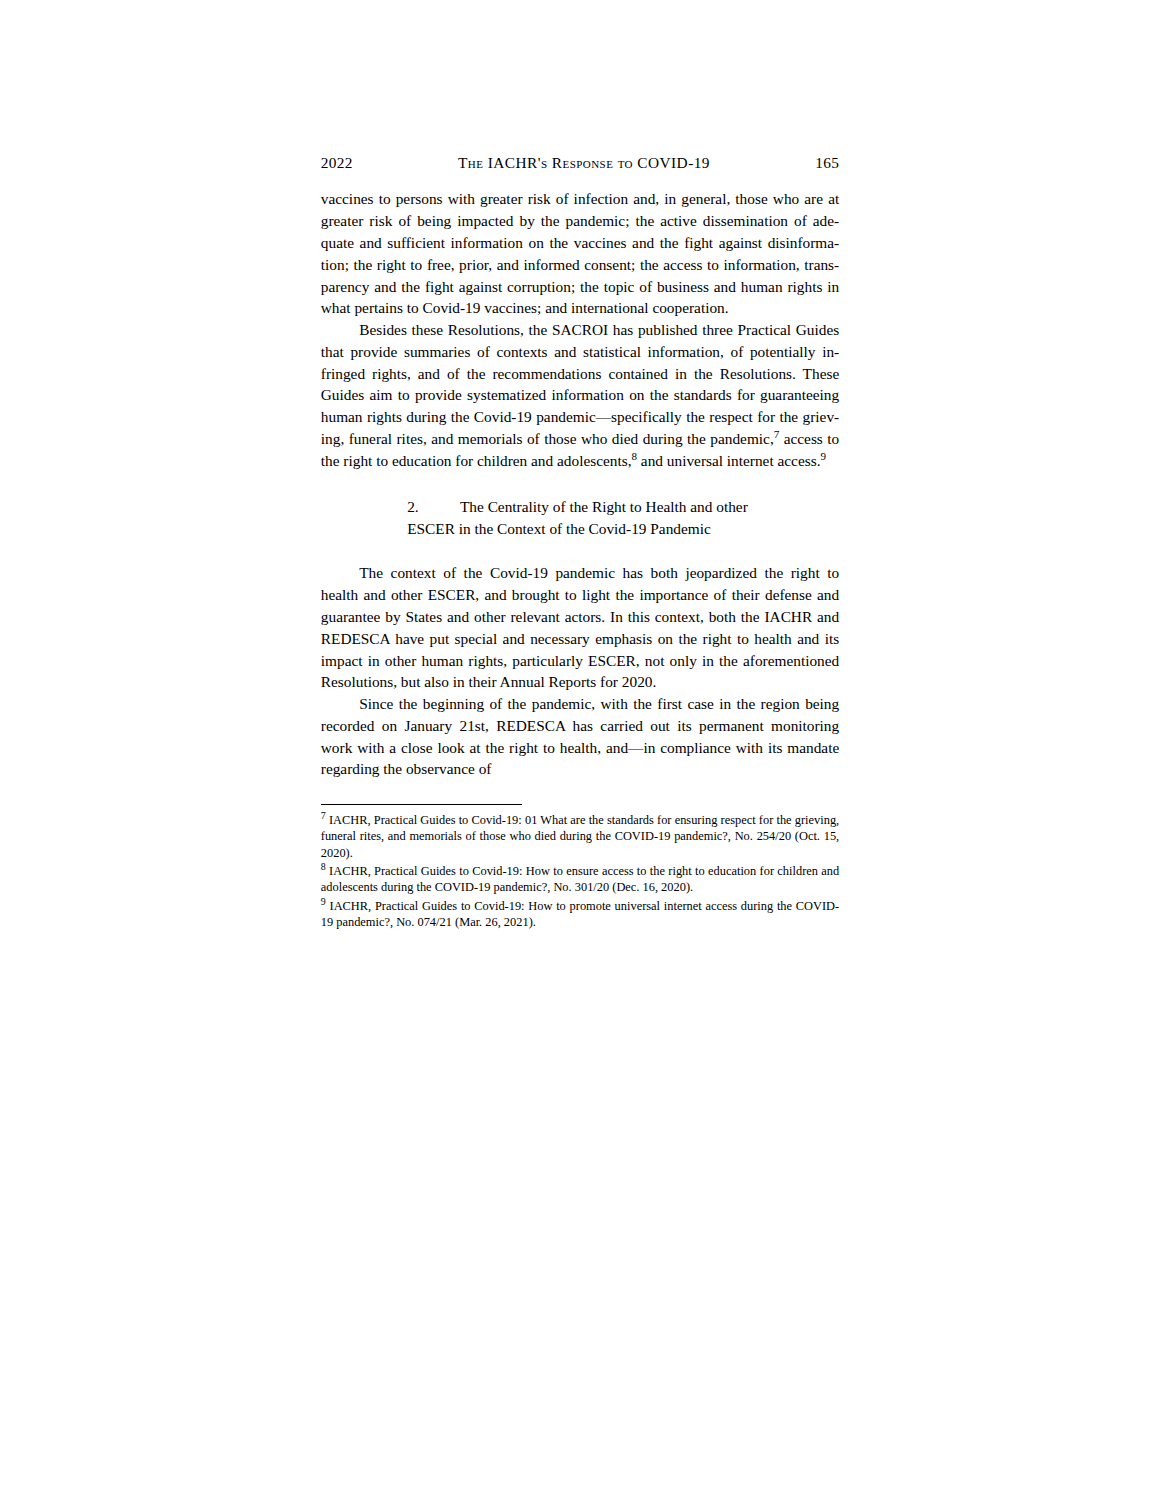2022 The IACHR's Response to COVID-19 165
vaccines to persons with greater risk of infection and, in general, those who are at greater risk of being impacted by the pandemic; the active dissemination of adequate and sufficient information on the vaccines and the fight against disinformation; the right to free, prior, and informed consent; the access to information, transparency and the fight against corruption; the topic of business and human rights in what pertains to Covid-19 vaccines; and international cooperation.
Besides these Resolutions, the SACROI has published three Practical Guides that provide summaries of contexts and statistical information, of potentially infringed rights, and of the recommendations contained in the Resolutions. These Guides aim to provide systematized information on the standards for guaranteeing human rights during the Covid-19 pandemic—specifically the respect for the grieving, funeral rites, and memorials of those who died during the pandemic,7 access to the right to education for children and adolescents,8 and universal internet access.9
2. The Centrality of the Right to Health and other ESCER in the Context of the Covid-19 Pandemic
The context of the Covid-19 pandemic has both jeopardized the right to health and other ESCER, and brought to light the importance of their defense and guarantee by States and other relevant actors. In this context, both the IACHR and REDESCA have put special and necessary emphasis on the right to health and its impact in other human rights, particularly ESCER, not only in the aforementioned Resolutions, but also in their Annual Reports for 2020.
Since the beginning of the pandemic, with the first case in the region being recorded on January 21st, REDESCA has carried out its permanent monitoring work with a close look at the right to health, and—in compliance with its mandate regarding the observance of
7 IACHR, Practical Guides to Covid-19: 01 What are the standards for ensuring respect for the grieving, funeral rites, and memorials of those who died during the COVID-19 pandemic?, No. 254/20 (Oct. 15, 2020).
8 IACHR, Practical Guides to Covid-19: How to ensure access to the right to education for children and adolescents during the COVID-19 pandemic?, No. 301/20 (Dec. 16, 2020).
9 IACHR, Practical Guides to Covid-19: How to promote universal internet access during the COVID-19 pandemic?, No. 074/21 (Mar. 26, 2021).